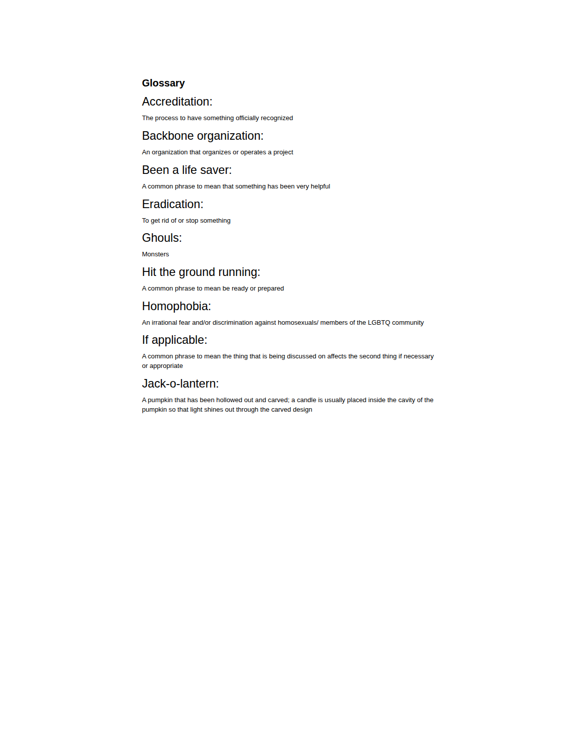Glossary
Accreditation:
The process to have something officially recognized
Backbone organization:
An organization that organizes or operates a project
Been a life saver:
A common phrase to mean that something has been very helpful
Eradication:
To get rid of or stop something
Ghouls:
Monsters
Hit the ground running:
A common phrase to mean be ready or prepared
Homophobia:
An irrational fear and/or discrimination against homosexuals/ members of the LGBTQ community
If applicable:
A common phrase to mean the thing that is being discussed on affects the second thing if necessary or appropriate
Jack-o-lantern:
A pumpkin that has been hollowed out and carved; a candle is usually placed inside the cavity of the pumpkin so that light shines out through the carved design